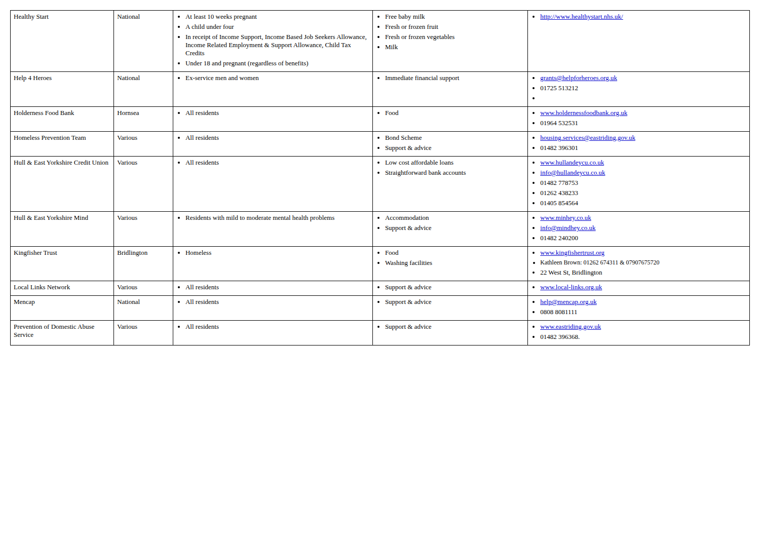| Healthy Start | National | At least 10 weeks pregnant A child under four In receipt of Income Support, Income Based Job Seekers Allowance, Income Related Employment & Support Allowance, Child Tax Credits Under 18 and pregnant (regardless of benefits) | Free baby milk Fresh or frozen fruit Fresh or frozen vegetables Milk | http://www.healthystart.nhs.uk/ |
| Help 4 Heroes | National | Ex-service men and women | Immediate financial support | grants@helpforheroes.org.uk 01725 513212 |
| Holderness Food Bank | Hornsea | All residents | Food | www.holdernessfoodbank.org.uk 01964 532531 |
| Homeless Prevention Team | Various | All residents | Bond Scheme Support & advice | housing.services@eastriding.gov.uk 01482 396301 |
| Hull & East Yorkshire Credit Union | Various | All residents | Low cost affordable loans Straightforward bank accounts | www.hullandeycu.co.uk info@hullandeycu.co.uk 01482 778753 01262 438233 01405 854564 |
| Hull & East Yorkshire Mind | Various | Residents with mild to moderate mental health problems | Accommodation Support & advice | www.minhey.co.uk info@mindhey.co.uk 01482 240200 |
| Kingfisher Trust | Bridlington | Homeless | Food Washing facilities | www.kingfishertrust.org Kathleen Brown: 01262 674311 & 07907675720 22 West St, Bridlington |
| Local Links Network | Various | All residents | Support & advice | www.local-links.org.uk |
| Mencap | National | All residents | Support & advice | help@mencap.org.uk 0808 8081111 |
| Prevention of Domestic Abuse Service | Various | All residents | Support & advice | www.eastriding.gov.uk 01482 396368. |